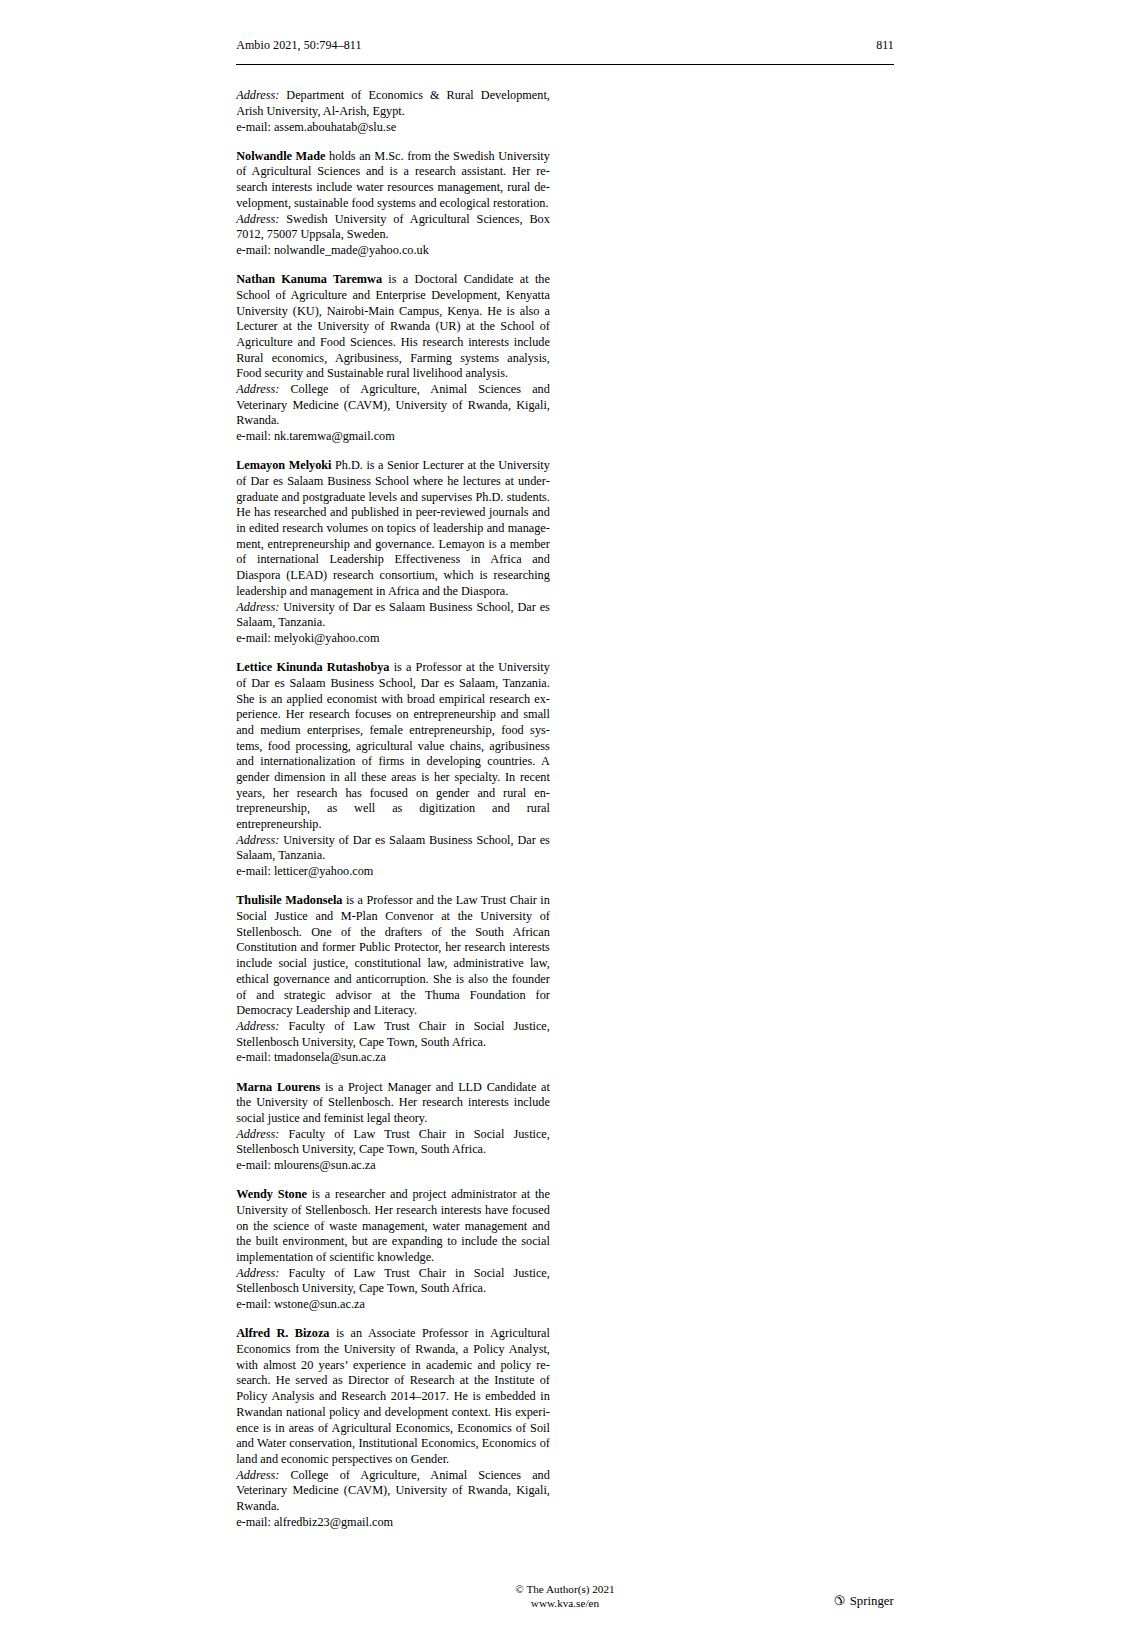Ambio 2021, 50:794–811 811
Address: Department of Economics & Rural Development, Arish University, Al-Arish, Egypt.
e-mail: assem.abouhatab@slu.se
Nolwandle Made holds an M.Sc. from the Swedish University of Agricultural Sciences and is a research assistant. Her research interests include water resources management, rural development, sustainable food systems and ecological restoration.
Address: Swedish University of Agricultural Sciences, Box 7012, 75007 Uppsala, Sweden.
e-mail: nolwandle_made@yahoo.co.uk
Nathan Kanuma Taremwa is a Doctoral Candidate at the School of Agriculture and Enterprise Development, Kenyatta University (KU), Nairobi-Main Campus, Kenya. He is also a Lecturer at the University of Rwanda (UR) at the School of Agriculture and Food Sciences. His research interests include Rural economics, Agribusiness, Farming systems analysis, Food security and Sustainable rural livelihood analysis.
Address: College of Agriculture, Animal Sciences and Veterinary Medicine (CAVM), University of Rwanda, Kigali, Rwanda.
e-mail: nk.taremwa@gmail.com
Lemayon Melyoki Ph.D. is a Senior Lecturer at the University of Dar es Salaam Business School where he lectures at undergraduate and postgraduate levels and supervises Ph.D. students. He has researched and published in peer-reviewed journals and in edited research volumes on topics of leadership and management, entrepreneurship and governance. Lemayon is a member of international Leadership Effectiveness in Africa and Diaspora (LEAD) research consortium, which is researching leadership and management in Africa and the Diaspora.
Address: University of Dar es Salaam Business School, Dar es Salaam, Tanzania.
e-mail: melyoki@yahoo.com
Lettice Kinunda Rutashobya is a Professor at the University of Dar es Salaam Business School, Dar es Salaam, Tanzania. She is an applied economist with broad empirical research experience. Her research focuses on entrepreneurship and small and medium enterprises, female entrepreneurship, food systems, food processing, agricultural value chains, agribusiness and internationalization of firms in developing countries. A gender dimension in all these areas is her specialty. In recent years, her research has focused on gender and rural entrepreneurship, as well as digitization and rural entrepreneurship.
Address: University of Dar es Salaam Business School, Dar es Salaam, Tanzania.
e-mail: letticer@yahoo.com
Thulisile Madonsela is a Professor and the Law Trust Chair in Social Justice and M-Plan Convenor at the University of Stellenbosch. One of the drafters of the South African Constitution and former Public Protector, her research interests include social justice, constitutional law, administrative law, ethical governance and anticorruption. She is also the founder of and strategic advisor at the Thuma Foundation for Democracy Leadership and Literacy.
Address: Faculty of Law Trust Chair in Social Justice, Stellenbosch University, Cape Town, South Africa.
e-mail: tmadonsela@sun.ac.za
Marna Lourens is a Project Manager and LLD Candidate at the University of Stellenbosch. Her research interests include social justice and feminist legal theory.
Address: Faculty of Law Trust Chair in Social Justice, Stellenbosch University, Cape Town, South Africa.
e-mail: mlourens@sun.ac.za
Wendy Stone is a researcher and project administrator at the University of Stellenbosch. Her research interests have focused on the science of waste management, water management and the built environment, but are expanding to include the social implementation of scientific knowledge.
Address: Faculty of Law Trust Chair in Social Justice, Stellenbosch University, Cape Town, South Africa.
e-mail: wstone@sun.ac.za
Alfred R. Bizoza is an Associate Professor in Agricultural Economics from the University of Rwanda, a Policy Analyst, with almost 20 years’ experience in academic and policy research. He served as Director of Research at the Institute of Policy Analysis and Research 2014–2017. He is embedded in Rwandan national policy and development context. His experience is in areas of Agricultural Economics, Economics of Soil and Water conservation, Institutional Economics, Economics of land and economic perspectives on Gender.
Address: College of Agriculture, Animal Sciences and Veterinary Medicine (CAVM), University of Rwanda, Kigali, Rwanda.
e-mail: alfredbiz23@gmail.com
© The Author(s) 2021 www.kva.se/en ✆ Springer